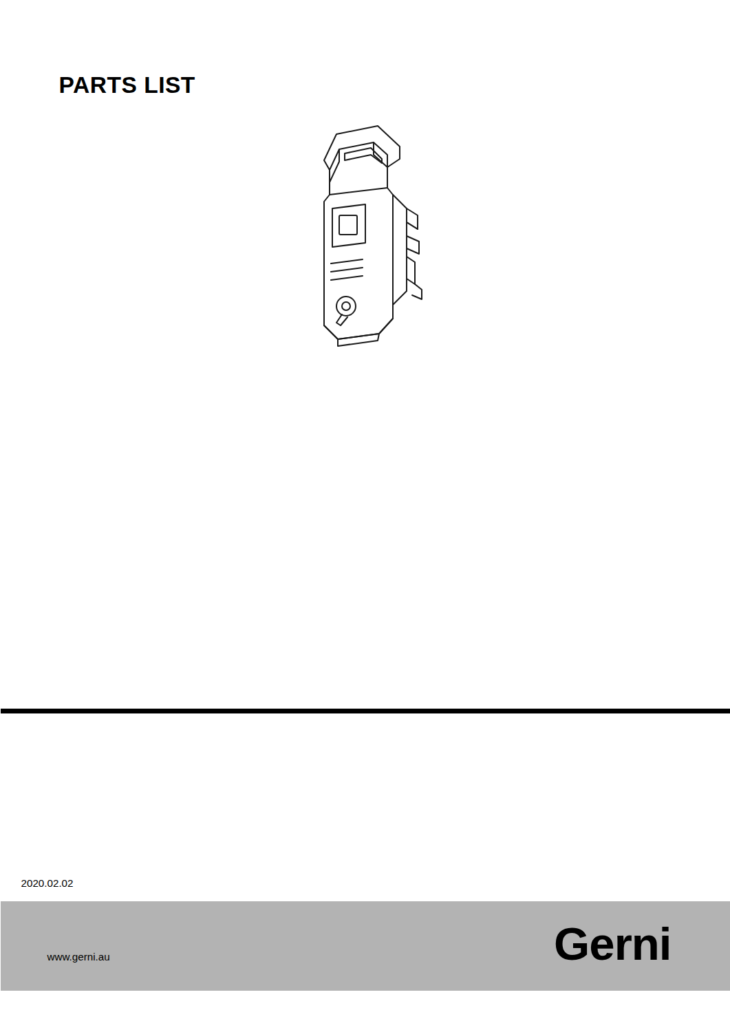PARTS LIST
2020.02.02
www.gerni.au
Gerni